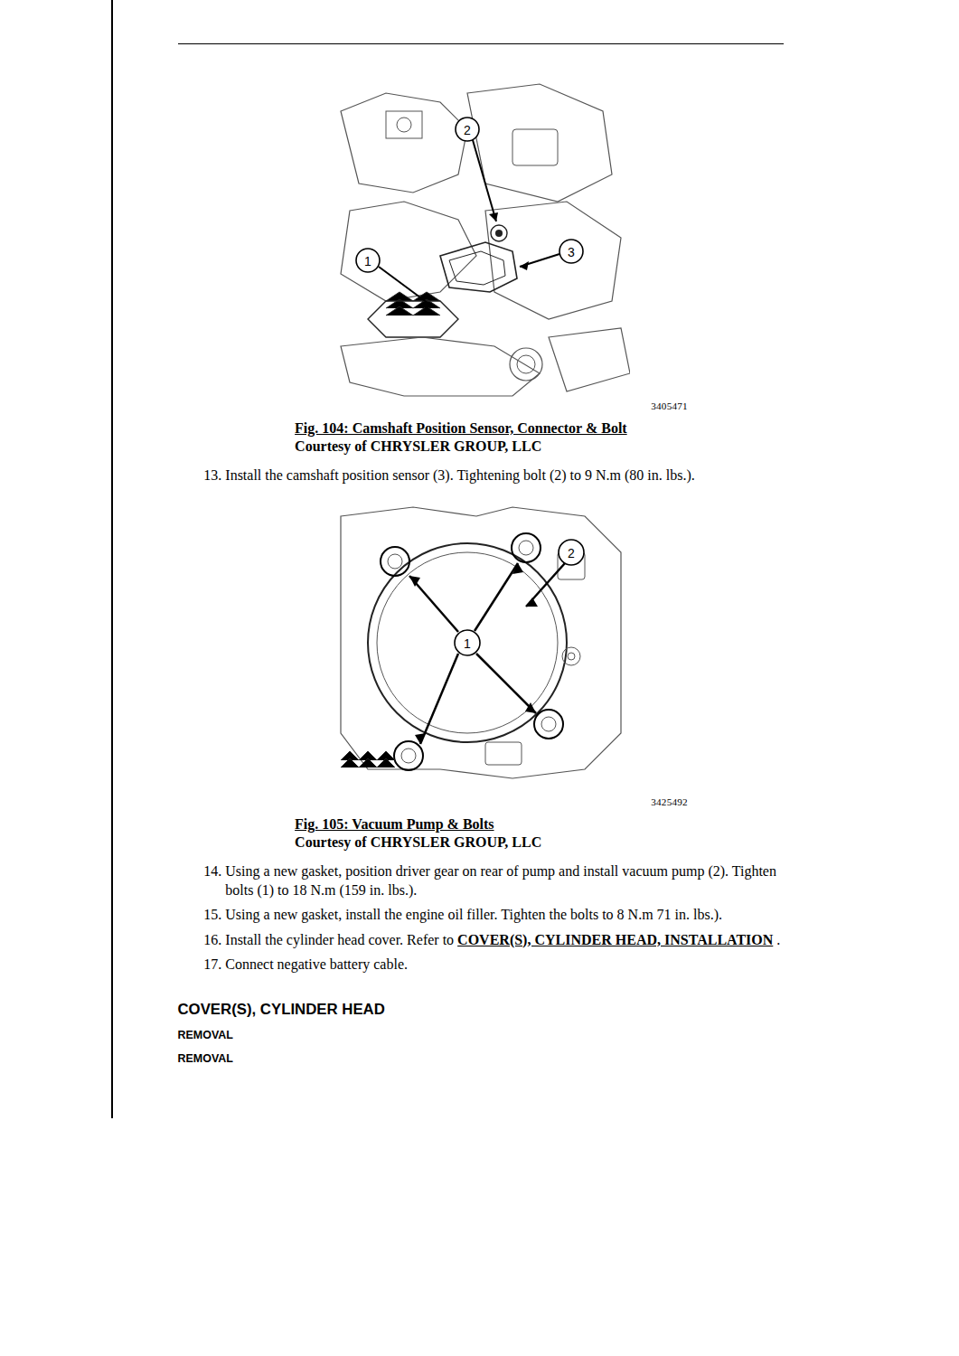1 2 3
3405471
Fig. 104: Camshaft Position Sensor, Connector & Bolt
Courtesy of CHRYSLER GROUP, LLC
Install the camshaft position sensor (3). Tightening bolt (2) to 9 N.m (80 in. lbs.).
1 2
3425492
Fig. 105: Vacuum Pump & Bolts
Courtesy of CHRYSLER GROUP, LLC
Using a new gasket, position driver gear on rear of pump and install vacuum pump (2). Tighten bolts (1) to 18 N.m (159 in. lbs.).
Using a new gasket, install the engine oil filler. Tighten the bolts to 8 N.m 71 in. lbs.).
Install the cylinder head cover. Refer to COVER(S), CYLINDER HEAD, INSTALLATION .
Connect negative battery cable.
COVER(S), CYLINDER HEAD
REMOVAL
REMOVAL